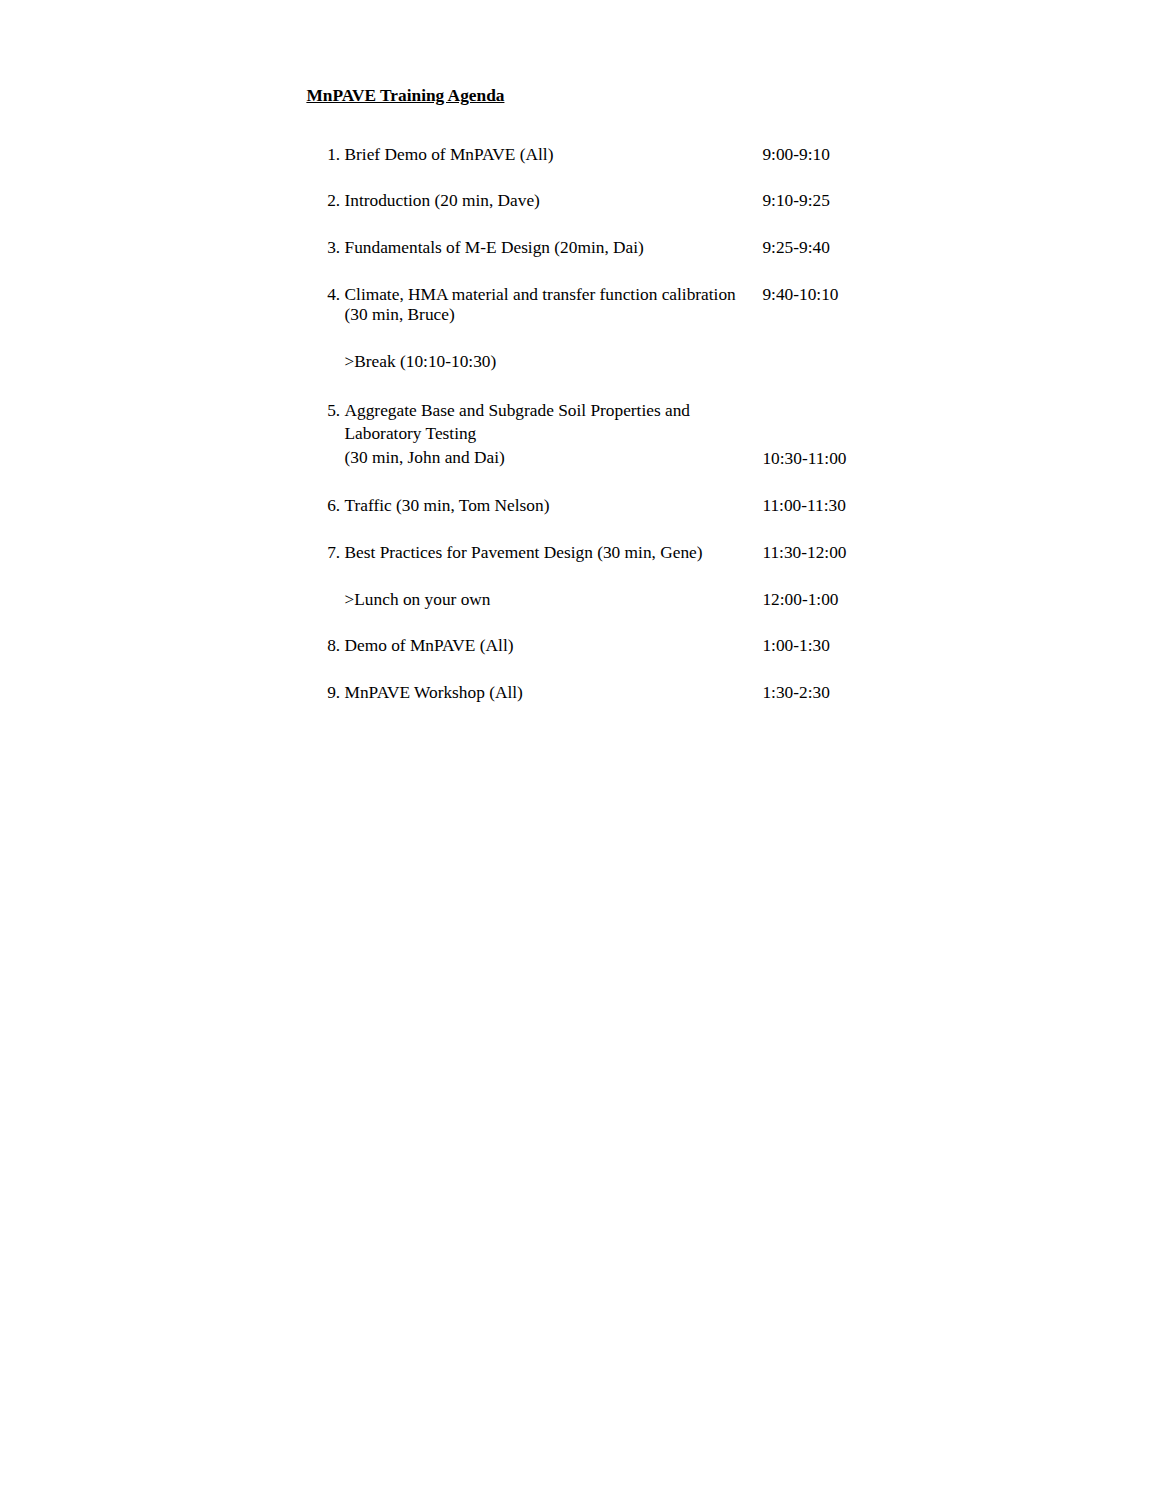MnPAVE Training Agenda
Brief Demo of MnPAVE (All) 9:00-9:10
Introduction (20 min, Dave) 9:10-9:25
Fundamentals of M-E Design (20min, Dai) 9:25-9:40
Climate, HMA material and transfer function calibration (30 min, Bruce) 9:40-10:10
>Break (10:10-10:30)
Aggregate Base and Subgrade Soil Properties and Laboratory Testing
(30 min, John and Dai) 10:30-11:00
Traffic (30 min, Tom Nelson) 11:00-11:30
Best Practices for Pavement Design (30 min, Gene) 11:30-12:00
>Lunch on your own 12:00-1:00
Demo of MnPAVE (All) 1:00-1:30
MnPAVE Workshop (All) 1:30-2:30